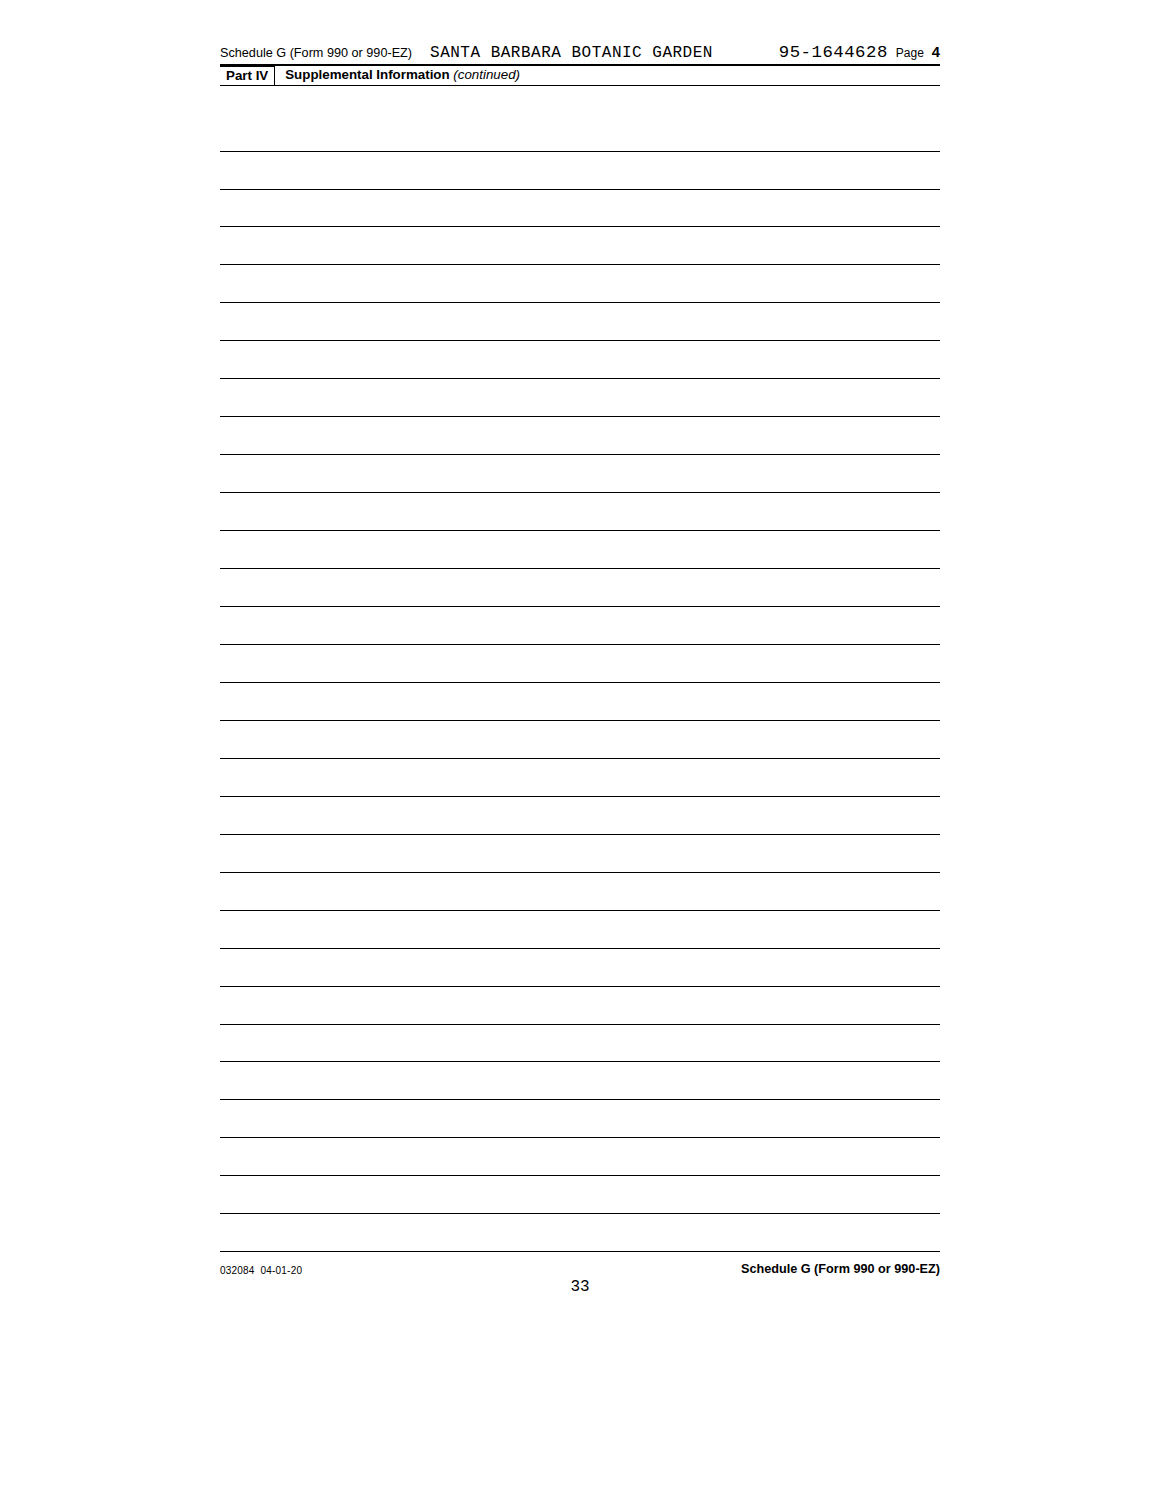Schedule G (Form 990 or 990-EZ) SANTA BARBARA BOTANIC GARDEN
95-1644628 Page 4
Part IV
Supplemental Information (continued)
032084 04-01-20
Schedule G (Form 990 or 990-EZ)
33